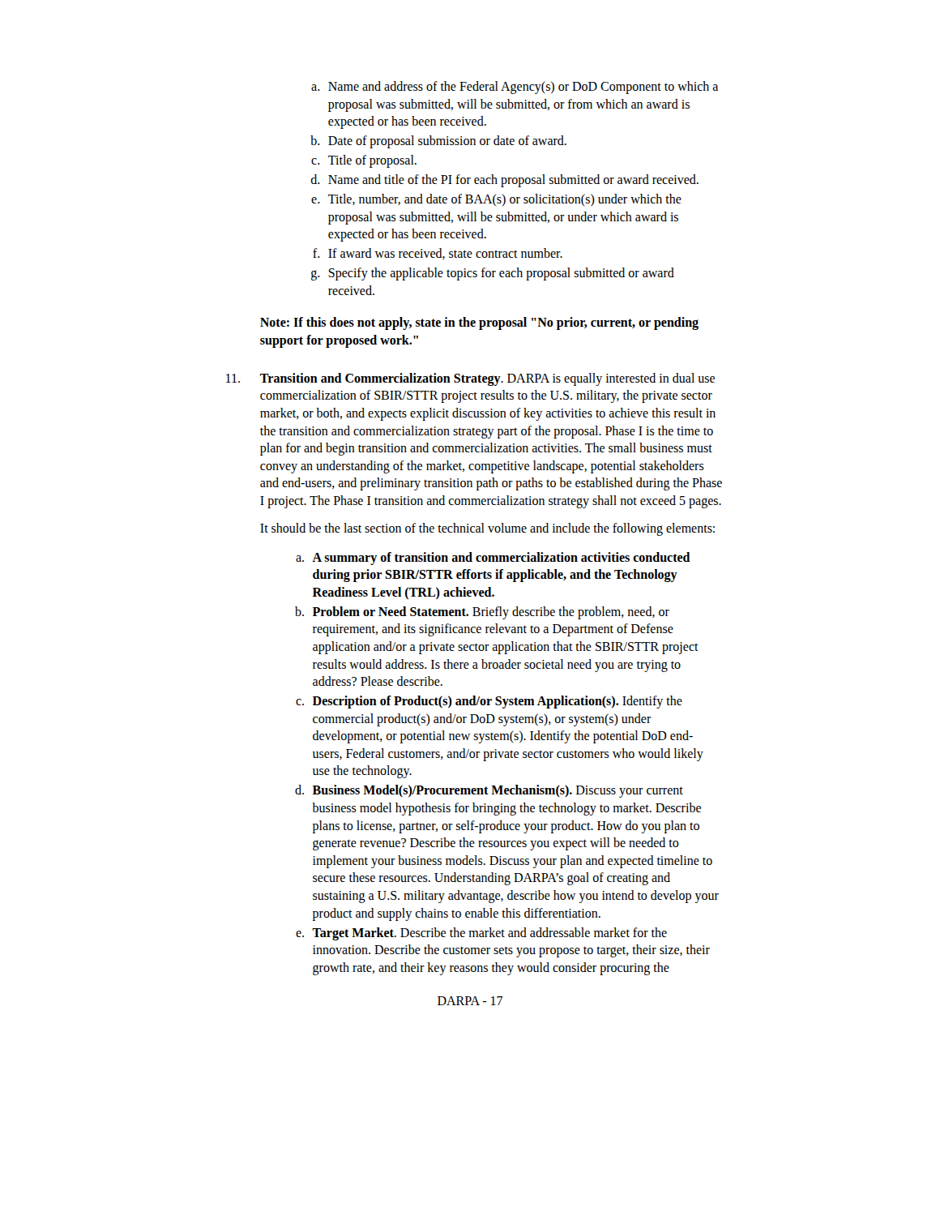Name and address of the Federal Agency(s) or DoD Component to which a proposal was submitted, will be submitted, or from which an award is expected or has been received.
Date of proposal submission or date of award.
Title of proposal.
Name and title of the PI for each proposal submitted or award received.
Title, number, and date of BAA(s) or solicitation(s) under which the proposal was submitted, will be submitted, or under which award is expected or has been received.
If award was received, state contract number.
Specify the applicable topics for each proposal submitted or award received.
Note: If this does not apply, state in the proposal "No prior, current, or pending support for proposed work."
Transition and Commercialization Strategy. DARPA is equally interested in dual use commercialization of SBIR/STTR project results to the U.S. military, the private sector market, or both, and expects explicit discussion of key activities to achieve this result in the transition and commercialization strategy part of the proposal. Phase I is the time to plan for and begin transition and commercialization activities. The small business must convey an understanding of the market, competitive landscape, potential stakeholders and end-users, and preliminary transition path or paths to be established during the Phase I project. The Phase I transition and commercialization strategy shall not exceed 5 pages.
It should be the last section of the technical volume and include the following elements:
A summary of transition and commercialization activities conducted during prior SBIR/STTR efforts if applicable, and the Technology Readiness Level (TRL) achieved.
Problem or Need Statement. Briefly describe the problem, need, or requirement, and its significance relevant to a Department of Defense application and/or a private sector application that the SBIR/STTR project results would address. Is there a broader societal need you are trying to address? Please describe.
Description of Product(s) and/or System Application(s). Identify the commercial product(s) and/or DoD system(s), or system(s) under development, or potential new system(s). Identify the potential DoD end- users, Federal customers, and/or private sector customers who would likely use the technology.
Business Model(s)/Procurement Mechanism(s). Discuss your current business model hypothesis for bringing the technology to market. Describe plans to license, partner, or self-produce your product. How do you plan to generate revenue? Describe the resources you expect will be needed to implement your business models. Discuss your plan and expected timeline to secure these resources. Understanding DARPA’s goal of creating and sustaining a U.S. military advantage, describe how you intend to develop your product and supply chains to enable this differentiation.
Target Market. Describe the market and addressable market for the innovation. Describe the customer sets you propose to target, their size, their growth rate, and their key reasons they would consider procuring the
DARPA - 17